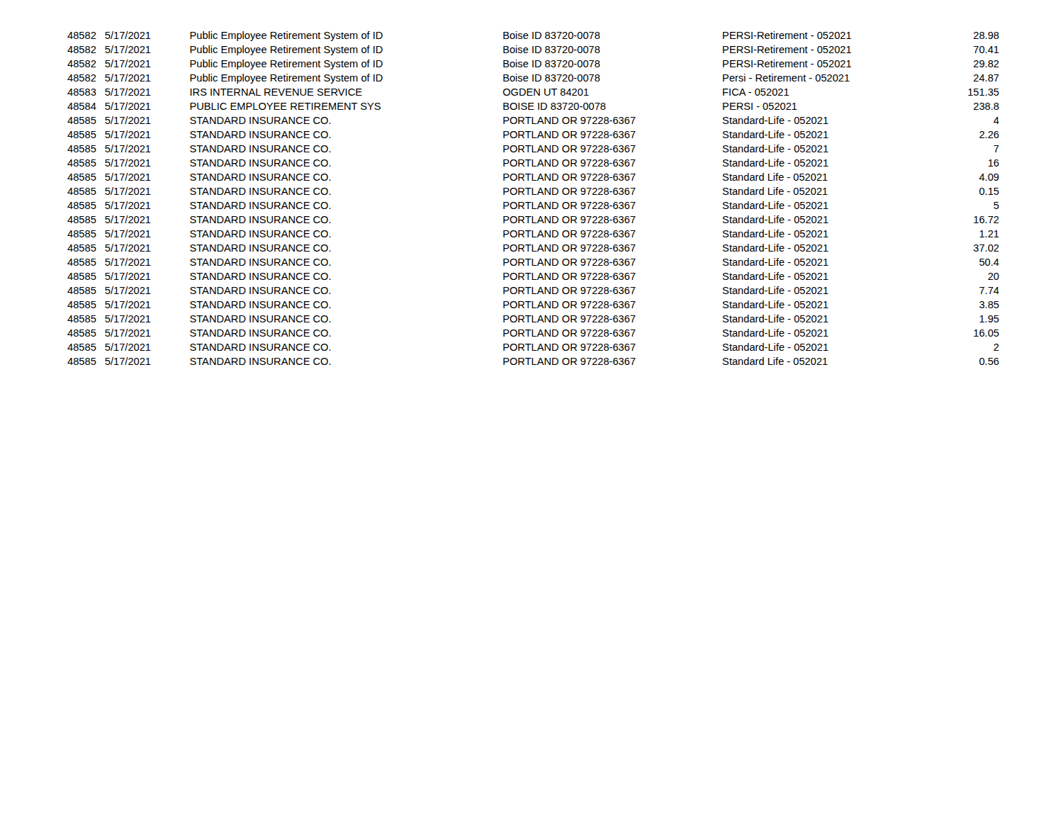| 48582 | 5/17/2021 | Public Employee Retirement System of ID | Boise ID 83720-0078 | PERSI-Retirement - 052021 | 28.98 |
| 48582 | 5/17/2021 | Public Employee Retirement System of ID | Boise ID 83720-0078 | PERSI-Retirement - 052021 | 70.41 |
| 48582 | 5/17/2021 | Public Employee Retirement System of ID | Boise ID 83720-0078 | PERSI-Retirement - 052021 | 29.82 |
| 48582 | 5/17/2021 | Public Employee Retirement System of ID | Boise ID 83720-0078 | Persi - Retirement - 052021 | 24.87 |
| 48583 | 5/17/2021 | IRS INTERNAL REVENUE SERVICE | OGDEN UT 84201 | FICA - 052021 | 151.35 |
| 48584 | 5/17/2021 | PUBLIC EMPLOYEE RETIREMENT SYS | BOISE ID 83720-0078 | PERSI - 052021 | 238.8 |
| 48585 | 5/17/2021 | STANDARD INSURANCE CO. | PORTLAND OR 97228-6367 | Standard-Life - 052021 | 4 |
| 48585 | 5/17/2021 | STANDARD INSURANCE CO. | PORTLAND OR 97228-6367 | Standard-Life - 052021 | 2.26 |
| 48585 | 5/17/2021 | STANDARD INSURANCE CO. | PORTLAND OR 97228-6367 | Standard-Life - 052021 | 7 |
| 48585 | 5/17/2021 | STANDARD INSURANCE CO. | PORTLAND OR 97228-6367 | Standard-Life - 052021 | 16 |
| 48585 | 5/17/2021 | STANDARD INSURANCE CO. | PORTLAND OR 97228-6367 | Standard Life - 052021 | 4.09 |
| 48585 | 5/17/2021 | STANDARD INSURANCE CO. | PORTLAND OR 97228-6367 | Standard Life - 052021 | 0.15 |
| 48585 | 5/17/2021 | STANDARD INSURANCE CO. | PORTLAND OR 97228-6367 | Standard-Life - 052021 | 5 |
| 48585 | 5/17/2021 | STANDARD INSURANCE CO. | PORTLAND OR 97228-6367 | Standard-Life - 052021 | 16.72 |
| 48585 | 5/17/2021 | STANDARD INSURANCE CO. | PORTLAND OR 97228-6367 | Standard-Life - 052021 | 1.21 |
| 48585 | 5/17/2021 | STANDARD INSURANCE CO. | PORTLAND OR 97228-6367 | Standard-Life - 052021 | 37.02 |
| 48585 | 5/17/2021 | STANDARD INSURANCE CO. | PORTLAND OR 97228-6367 | Standard-Life - 052021 | 50.4 |
| 48585 | 5/17/2021 | STANDARD INSURANCE CO. | PORTLAND OR 97228-6367 | Standard-Life - 052021 | 20 |
| 48585 | 5/17/2021 | STANDARD INSURANCE CO. | PORTLAND OR 97228-6367 | Standard-Life - 052021 | 7.74 |
| 48585 | 5/17/2021 | STANDARD INSURANCE CO. | PORTLAND OR 97228-6367 | Standard-Life - 052021 | 3.85 |
| 48585 | 5/17/2021 | STANDARD INSURANCE CO. | PORTLAND OR 97228-6367 | Standard-Life - 052021 | 1.95 |
| 48585 | 5/17/2021 | STANDARD INSURANCE CO. | PORTLAND OR 97228-6367 | Standard-Life - 052021 | 16.05 |
| 48585 | 5/17/2021 | STANDARD INSURANCE CO. | PORTLAND OR 97228-6367 | Standard-Life - 052021 | 2 |
| 48585 | 5/17/2021 | STANDARD INSURANCE CO. | PORTLAND OR 97228-6367 | Standard Life - 052021 | 0.56 |